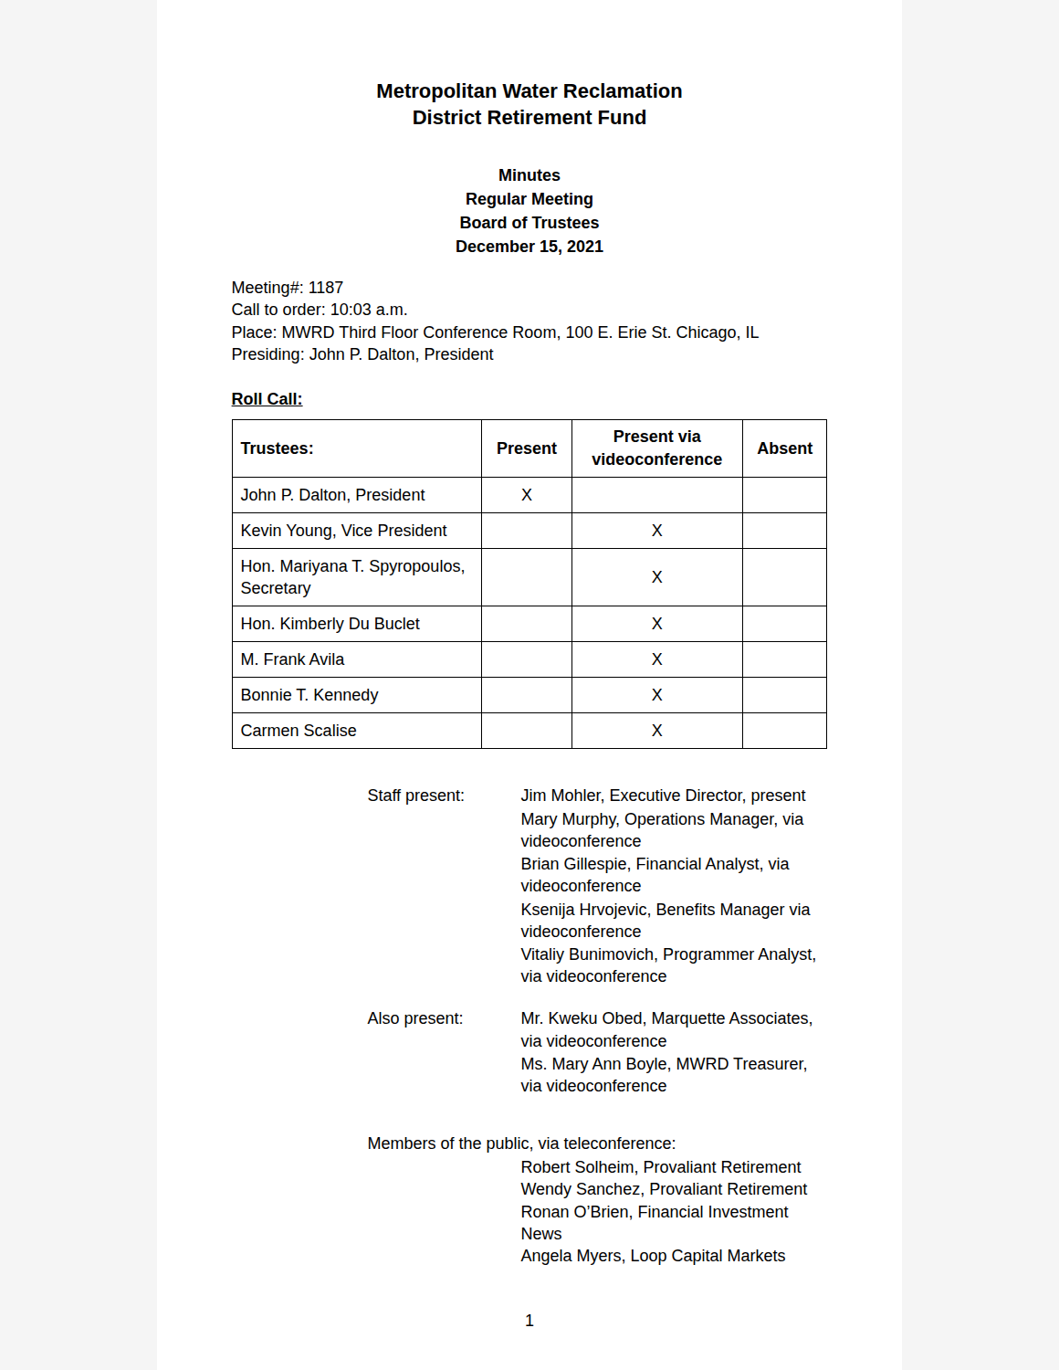Metropolitan Water Reclamation
District Retirement Fund
Minutes
Regular Meeting
Board of Trustees
December 15, 2021
Meeting#: 1187
Call to order: 10:03 a.m.
Place: MWRD Third Floor Conference Room, 100 E. Erie St. Chicago, IL
Presiding: John P. Dalton, President
Roll Call:
| Trustees: | Present | Present via videoconference | Absent |
| --- | --- | --- | --- |
| John P. Dalton, President | X | | |
| Kevin Young, Vice President | | X | |
| Hon. Mariyana T. Spyropoulos, Secretary | | X | |
| Hon. Kimberly Du Buclet | | X | |
| M. Frank Avila | | X | |
| Bonnie T. Kennedy | | X | |
| Carmen Scalise | | X | |
| Staff present: | Jim Mohler, Executive Director, present |
| | Mary Murphy, Operations Manager, via videoconference |
| | Brian Gillespie, Financial Analyst, via videoconference |
| | Ksenija Hrvojevic, Benefits Manager via videoconference |
| | Vitaliy Bunimovich, Programmer Analyst, via videoconference |
| Also present: | Mr. Kweku Obed, Marquette Associates, via videoconference |
| | Ms. Mary Ann Boyle, MWRD Treasurer, via videoconference |
Members of the public, via teleconference:
Robert Solheim, Provaliant Retirement
Wendy Sanchez, Provaliant Retirement
Ronan O’Brien, Financial Investment News
Angela Myers, Loop Capital Markets
1